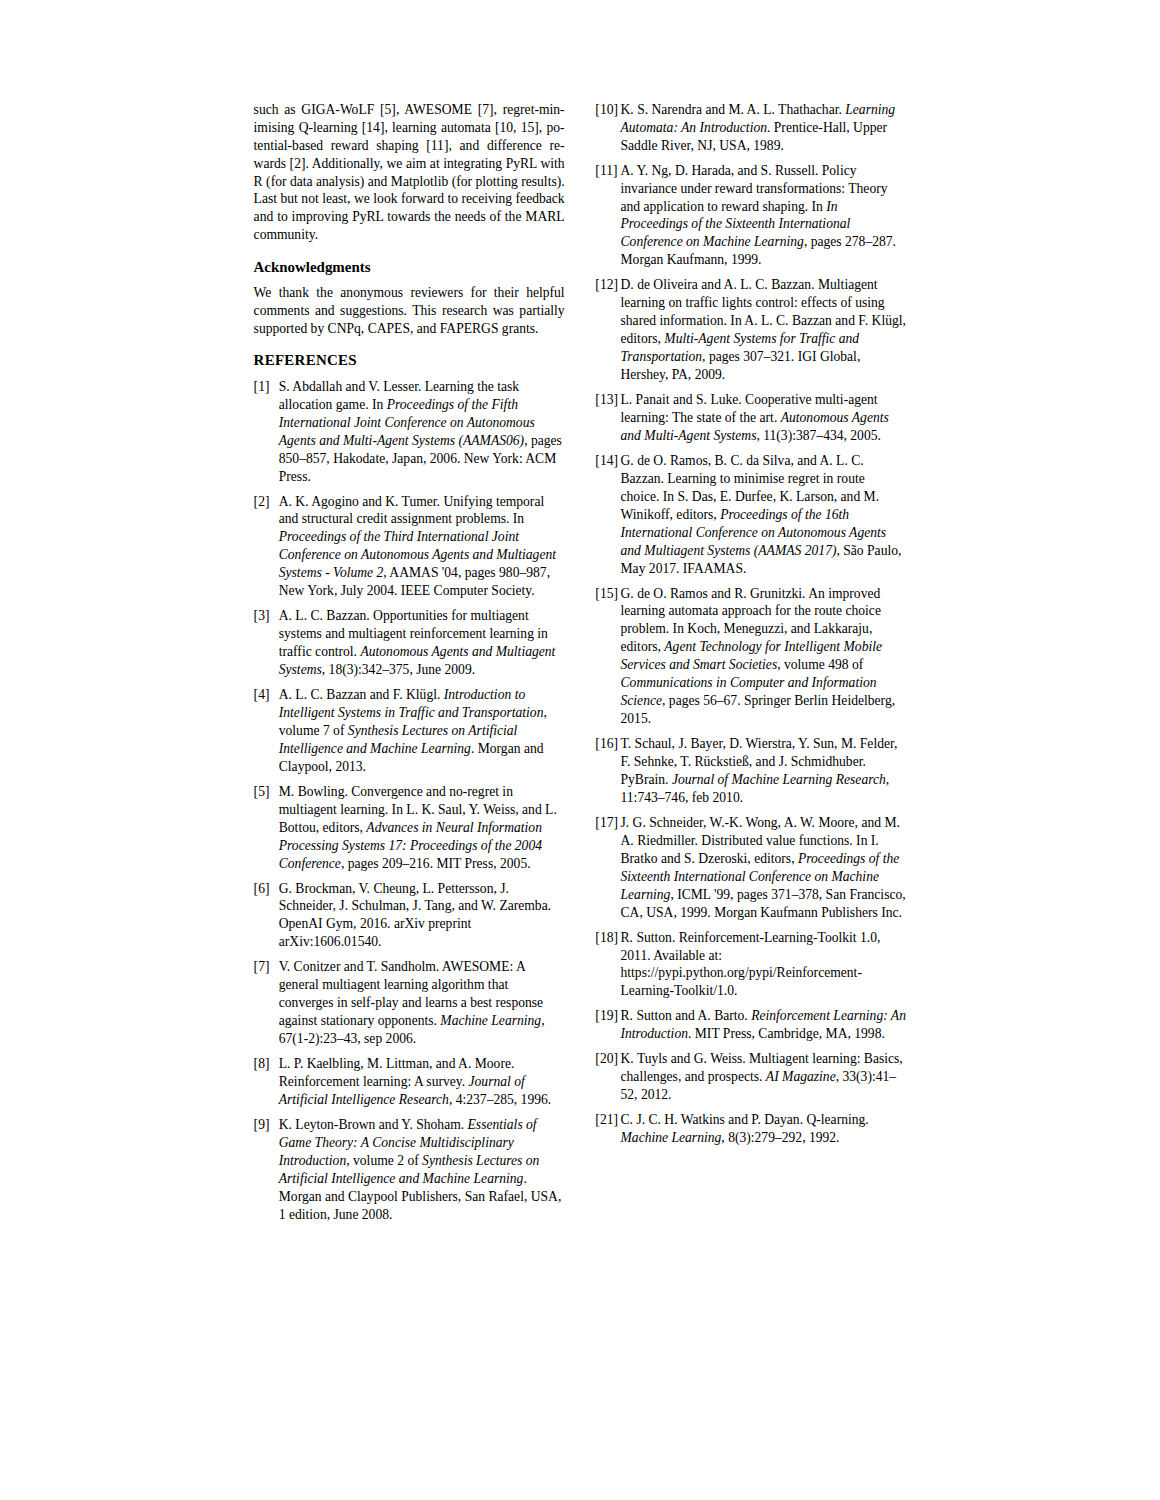such as GIGA-WoLF [5], AWESOME [7], regret-minimising Q-learning [14], learning automata [10, 15], potential-based reward shaping [11], and difference rewards [2]. Additionally, we aim at integrating PyRL with R (for data analysis) and Matplotlib (for plotting results). Last but not least, we look forward to receiving feedback and to improving PyRL towards the needs of the MARL community.
Acknowledgments
We thank the anonymous reviewers for their helpful comments and suggestions. This research was partially supported by CNPq, CAPES, and FAPERGS grants.
REFERENCES
S. Abdallah and V. Lesser. Learning the task allocation game. In Proceedings of the Fifth International Joint Conference on Autonomous Agents and Multi-Agent Systems (AAMAS06), pages 850–857, Hakodate, Japan, 2006. New York: ACM Press.
A. K. Agogino and K. Tumer. Unifying temporal and structural credit assignment problems. In Proceedings of the Third International Joint Conference on Autonomous Agents and Multiagent Systems - Volume 2, AAMAS '04, pages 980–987, New York, July 2004. IEEE Computer Society.
A. L. C. Bazzan. Opportunities for multiagent systems and multiagent reinforcement learning in traffic control. Autonomous Agents and Multiagent Systems, 18(3):342–375, June 2009.
A. L. C. Bazzan and F. Klügl. Introduction to Intelligent Systems in Traffic and Transportation, volume 7 of Synthesis Lectures on Artificial Intelligence and Machine Learning. Morgan and Claypool, 2013.
M. Bowling. Convergence and no-regret in multiagent learning. In L. K. Saul, Y. Weiss, and L. Bottou, editors, Advances in Neural Information Processing Systems 17: Proceedings of the 2004 Conference, pages 209–216. MIT Press, 2005.
G. Brockman, V. Cheung, L. Pettersson, J. Schneider, J. Schulman, J. Tang, and W. Zaremba. OpenAI Gym, 2016. arXiv preprint arXiv:1606.01540.
V. Conitzer and T. Sandholm. AWESOME: A general multiagent learning algorithm that converges in self-play and learns a best response against stationary opponents. Machine Learning, 67(1-2):23–43, sep 2006.
L. P. Kaelbling, M. Littman, and A. Moore. Reinforcement learning: A survey. Journal of Artificial Intelligence Research, 4:237–285, 1996.
K. Leyton-Brown and Y. Shoham. Essentials of Game Theory: A Concise Multidisciplinary Introduction, volume 2 of Synthesis Lectures on Artificial Intelligence and Machine Learning. Morgan and Claypool Publishers, San Rafael, USA, 1 edition, June 2008.
K. S. Narendra and M. A. L. Thathachar. Learning Automata: An Introduction. Prentice-Hall, Upper Saddle River, NJ, USA, 1989.
A. Y. Ng, D. Harada, and S. Russell. Policy invariance under reward transformations: Theory and application to reward shaping. In In Proceedings of the Sixteenth International Conference on Machine Learning, pages 278–287. Morgan Kaufmann, 1999.
D. de Oliveira and A. L. C. Bazzan. Multiagent learning on traffic lights control: effects of using shared information. In A. L. C. Bazzan and F. Klügl, editors, Multi-Agent Systems for Traffic and Transportation, pages 307–321. IGI Global, Hershey, PA, 2009.
L. Panait and S. Luke. Cooperative multi-agent learning: The state of the art. Autonomous Agents and Multi-Agent Systems, 11(3):387–434, 2005.
G. de O. Ramos, B. C. da Silva, and A. L. C. Bazzan. Learning to minimise regret in route choice. In S. Das, E. Durfee, K. Larson, and M. Winikoff, editors, Proceedings of the 16th International Conference on Autonomous Agents and Multiagent Systems (AAMAS 2017), São Paulo, May 2017. IFAAMAS.
G. de O. Ramos and R. Grunitzki. An improved learning automata approach for the route choice problem. In Koch, Meneguzzi, and Lakkaraju, editors, Agent Technology for Intelligent Mobile Services and Smart Societies, volume 498 of Communications in Computer and Information Science, pages 56–67. Springer Berlin Heidelberg, 2015.
T. Schaul, J. Bayer, D. Wierstra, Y. Sun, M. Felder, F. Sehnke, T. Rückstieß, and J. Schmidhuber. PyBrain. Journal of Machine Learning Research, 11:743–746, feb 2010.
J. G. Schneider, W.-K. Wong, A. W. Moore, and M. A. Riedmiller. Distributed value functions. In I. Bratko and S. Dzeroski, editors, Proceedings of the Sixteenth International Conference on Machine Learning, ICML '99, pages 371–378, San Francisco, CA, USA, 1999. Morgan Kaufmann Publishers Inc.
R. Sutton. Reinforcement-Learning-Toolkit 1.0, 2011. Available at: https://pypi.python.org/pypi/Reinforcement-Learning-Toolkit/1.0.
R. Sutton and A. Barto. Reinforcement Learning: An Introduction. MIT Press, Cambridge, MA, 1998.
K. Tuyls and G. Weiss. Multiagent learning: Basics, challenges, and prospects. AI Magazine, 33(3):41–52, 2012.
C. J. C. H. Watkins and P. Dayan. Q-learning. Machine Learning, 8(3):279–292, 1992.